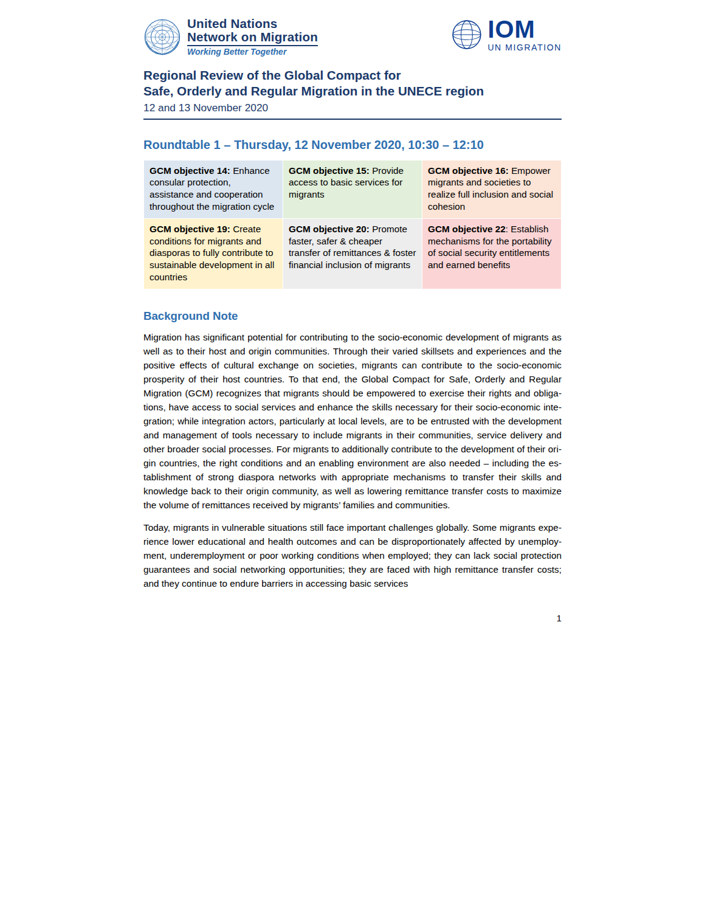United Nations
Network on Migration
Working Better Together
IOM
UN MIGRATION
Regional Review of the Global Compact for
Safe, Orderly and Regular Migration in the UNECE region
12 and 13 November 2020
Roundtable 1 – Thursday, 12 November 2020, 10:30 – 12:10
| GCM objective 14: Enhance consular protection, assistance and cooperation throughout the migration cycle | GCM objective 15: Provide access to basic services for migrants | GCM objective 16: Empower migrants and societies to realize full inclusion and social cohesion |
| GCM objective 19: Create conditions for migrants and diasporas to fully contribute to sustainable development in all countries | GCM objective 20: Promote faster, safer & cheaper transfer of remittances & foster financial inclusion of migrants | GCM objective 22 : Establish mechanisms for the portability of social security entitlements and earned benefits |
Background Note
Migration has significant potential for contributing to the socio-economic development of migrants as well as to their host and origin communities. Through their varied skillsets and experiences and the positive effects of cultural exchange on societies, migrants can contribute to the socio-economic prosperity of their host countries. To that end, the Global Compact for Safe, Orderly and Regular Migration (GCM) recognizes that migrants should be empowered to exercise their rights and obligations, have access to social services and enhance the skills necessary for their socio-economic integration; while integration actors, particularly at local levels, are to be entrusted with the development and management of tools necessary to include migrants in their communities, service delivery and other broader social processes. For migrants to additionally contribute to the development of their origin countries, the right conditions and an enabling environment are also needed – including the establishment of strong diaspora networks with appropriate mechanisms to transfer their skills and knowledge back to their origin community, as well as lowering remittance transfer costs to maximize the volume of remittances received by migrants’ families and communities.
Today, migrants in vulnerable situations still face important challenges globally. Some migrants experience lower educational and health outcomes and can be disproportionately affected by unemployment, underemployment or poor working conditions when employed; they can lack social protection guarantees and social networking opportunities; they are faced with high remittance transfer costs; and they continue to endure barriers in accessing basic services
1